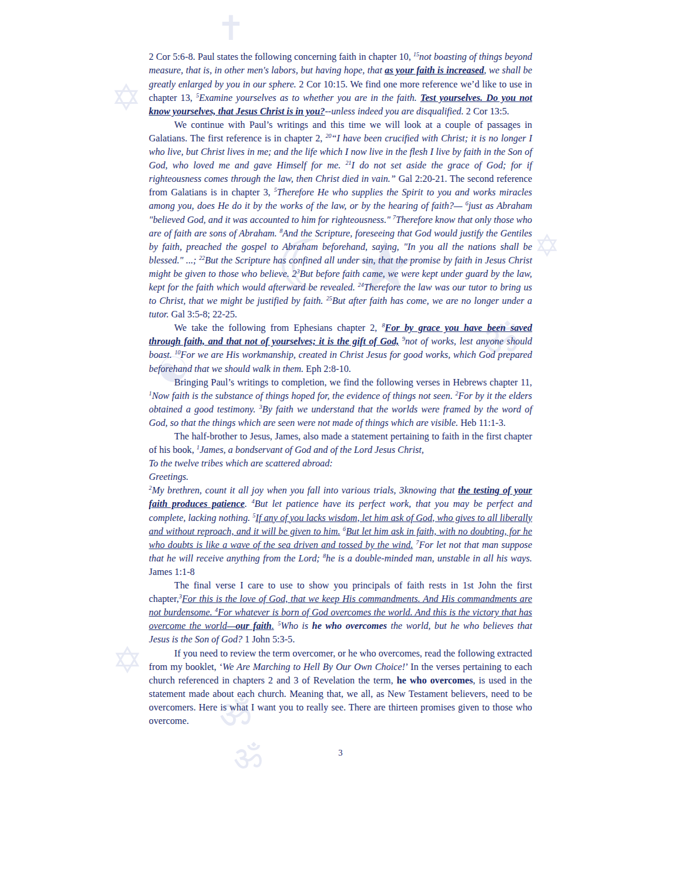✝
✡
✡
✡
ॐ
ॐ
ॐ
☾★
☯
2 Cor 5:6-8. Paul states the following concerning faith in chapter 10, 15not boasting of things beyond measure, that is, in other men's labors, but having hope, that as your faith is increased, we shall be greatly enlarged by you in our sphere. 2 Cor 10:15. We find one more reference we’d like to use in chapter 13, 5Examine yourselves as to whether you are in the faith. Test yourselves. Do you not know yourselves, that Jesus Christ is in you?--unless indeed you are disqualified. 2 Cor 13:5.
We continue with Paul’s writings and this time we will look at a couple of passages in Galatians. The first reference is in chapter 2, 20“I have been crucified with Christ; it is no longer I who live, but Christ lives in me; and the life which I now live in the flesh I live by faith in the Son of God, who loved me and gave Himself for me. 21I do not set aside the grace of God; for if righteousness comes through the law, then Christ died in vain.” Gal 2:20-21. The second reference from Galatians is in chapter 3, 5Therefore He who supplies the Spirit to you and works miracles among you, does He do it by the works of the law, or by the hearing of faith?— 6just as Abraham "believed God, and it was accounted to him for righteousness." 7Therefore know that only those who are of faith are sons of Abraham. 8And the Scripture, foreseeing that God would justify the Gentiles by faith, preached the gospel to Abraham beforehand, saying, "In you all the nations shall be blessed." ...; 22But the Scripture has confined all under sin, that the promise by faith in Jesus Christ might be given to those who believe. 23But before faith came, we were kept under guard by the law, kept for the faith which would afterward be revealed. 24Therefore the law was our tutor to bring us to Christ, that we might be justified by faith. 25But after faith has come, we are no longer under a tutor. Gal 3:5-8; 22-25.
We take the following from Ephesians chapter 2, 8For by grace you have been saved through faith, and that not of yourselves; it is the gift of God, 9not of works, lest anyone should boast. 10For we are His workmanship, created in Christ Jesus for good works, which God prepared beforehand that we should walk in them. Eph 2:8-10.
Bringing Paul’s writings to completion, we find the following verses in Hebrews chapter 11, 1Now faith is the substance of things hoped for, the evidence of things not seen. 2For by it the elders obtained a good testimony. 3By faith we understand that the worlds were framed by the word of God, so that the things which are seen were not made of things which are visible. Heb 11:1-3.
The half-brother to Jesus, James, also made a statement pertaining to faith in the first chapter of his book, 1James, a bondservant of God and of the Lord Jesus Christ,
To the twelve tribes which are scattered abroad:
Greetings.
2My brethren, count it all joy when you fall into various trials, 3knowing that the testing of your faith produces patience. 4But let patience have its perfect work, that you may be perfect and complete, lacking nothing. 5If any of you lacks wisdom, let him ask of God, who gives to all liberally and without reproach, and it will be given to him. 6But let him ask in faith, with no doubting, for he who doubts is like a wave of the sea driven and tossed by the wind. 7For let not that man suppose that he will receive anything from the Lord; 8he is a double-minded man, unstable in all his ways. James 1:1-8
The final verse I care to use to show you principals of faith rests in 1st John the first chapter,3For this is the love of God, that we keep His commandments. And His commandments are not burdensome. 4For whatever is born of God overcomes the world. And this is the victory that has overcome the world—our faith. 5Who is he who overcomes the world, but he who believes that Jesus is the Son of God? 1 John 5:3-5.
If you need to review the term overcomer, or he who overcomes, read the following extracted from my booklet, ‘We Are Marching to Hell By Our Own Choice!’ In the verses pertaining to each church referenced in chapters 2 and 3 of Revelation the term, he who overcomes, is used in the statement made about each church. Meaning that, we all, as New Testament believers, need to be overcomers. Here is what I want you to really see. There are thirteen promises given to those who overcome.
3